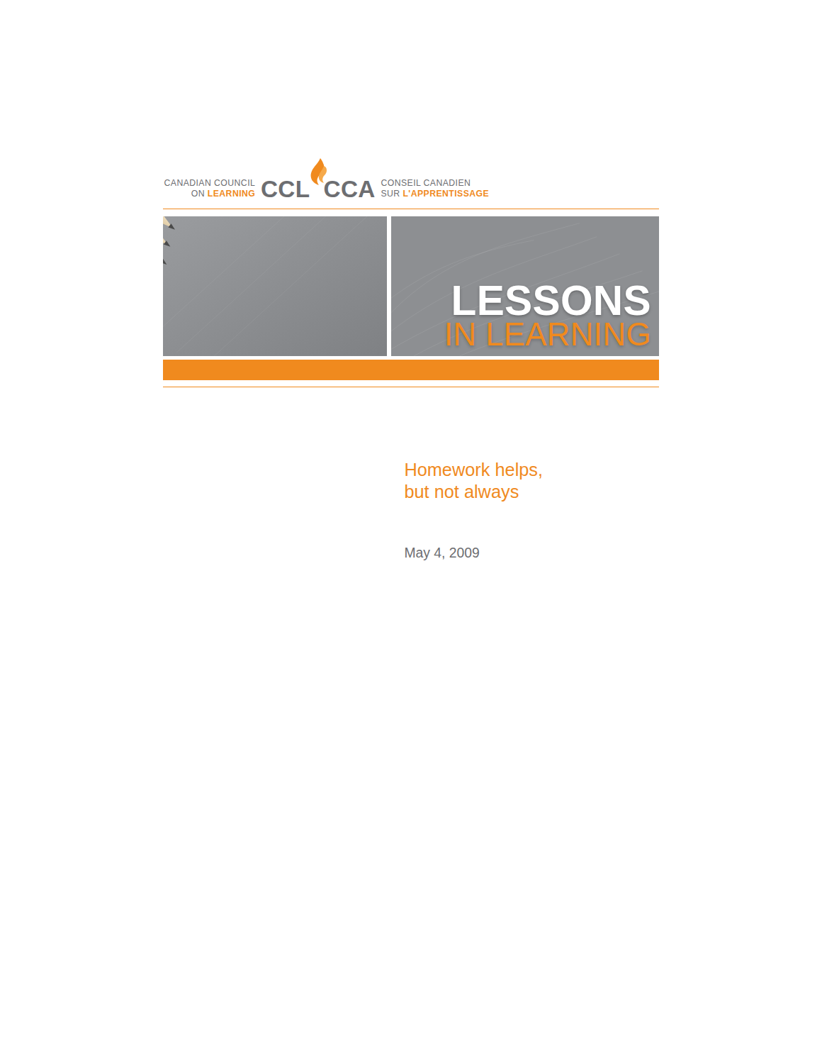Canadian Council
on Learning
CCL CCA
Conseil canadien
sur l'apprentissage
LESSONS IN LEARNING
Homework helps,
but not always
May 4, 2009